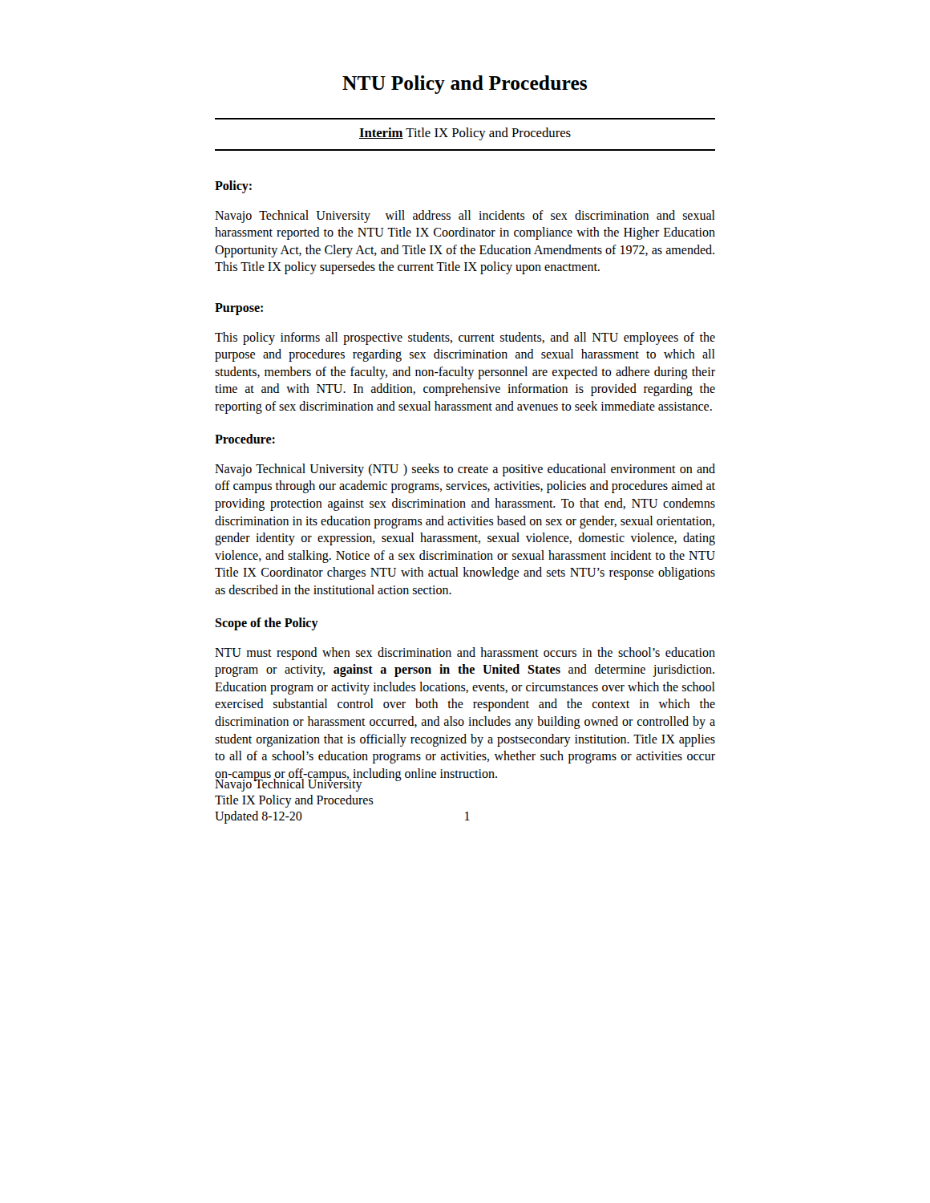NTU Policy and Procedures
Interim Title IX Policy and Procedures
Policy:
Navajo Technical University will address all incidents of sex discrimination and sexual harassment reported to the NTU Title IX Coordinator in compliance with the Higher Education Opportunity Act, the Clery Act, and Title IX of the Education Amendments of 1972, as amended. This Title IX policy supersedes the current Title IX policy upon enactment.
Purpose:
This policy informs all prospective students, current students, and all NTU employees of the purpose and procedures regarding sex discrimination and sexual harassment to which all students, members of the faculty, and non-faculty personnel are expected to adhere during their time at and with NTU. In addition, comprehensive information is provided regarding the reporting of sex discrimination and sexual harassment and avenues to seek immediate assistance.
Procedure:
Navajo Technical University (NTU ) seeks to create a positive educational environment on and off campus through our academic programs, services, activities, policies and procedures aimed at providing protection against sex discrimination and harassment. To that end, NTU condemns discrimination in its education programs and activities based on sex or gender, sexual orientation, gender identity or expression, sexual harassment, sexual violence, domestic violence, dating violence, and stalking. Notice of a sex discrimination or sexual harassment incident to the NTU Title IX Coordinator charges NTU with actual knowledge and sets NTU’s response obligations as described in the institutional action section.
Scope of the Policy
NTU must respond when sex discrimination and harassment occurs in the school’s education program or activity, against a person in the United States and determine jurisdiction. Education program or activity includes locations, events, or circumstances over which the school exercised substantial control over both the respondent and the context in which the discrimination or harassment occurred, and also includes any building owned or controlled by a student organization that is officially recognized by a postsecondary institution. Title IX applies to all of a school’s education programs or activities, whether such programs or activities occur on-campus or off-campus, including online instruction.
Navajo Technical University
Title IX Policy and Procedures
Updated 8-12-201